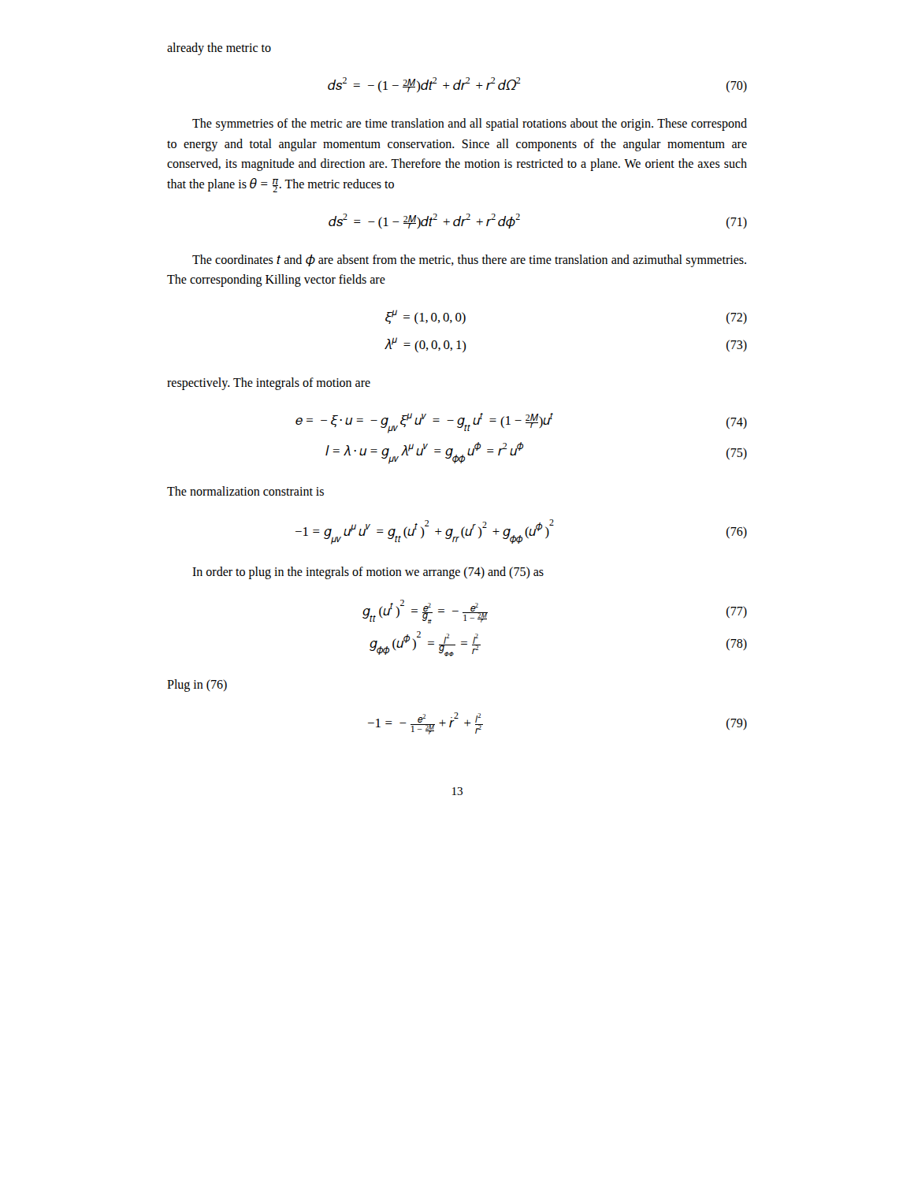already the metric to
ds2 = − ( 1− 2Mr ) dt2 + dr2 + r2dΩ2
(70)
The symmetries of the metric are time translation and all spatial rotations about the origin. These correspond to energy and total angular momentum conservation. Since all components of the angular momentum are conserved, its magnitude and direction are. Therefore the motion is restricted to a plane. We orient the axes such that the plane is θ=π2. The metric reduces to
ds2 = − ( 1− 2Mr ) dt2 + dr2 + r2dϕ2
(71)
The coordinates t and ϕ are absent from the metric, thus there are time translation and azimuthal symmetries. The corresponding Killing vector fields are
ξμ = (1,0,0,0)
(72)
λμ = (0,0,0,1)
(73)
respectively. The integrals of motion are
e= −ξ⋅u = −gμν ξμuν = −gttut = ( 1−2Mr ) ut
(74)
l= λ⋅u = gμν λμuν = gϕϕuϕ = r2uϕ
(75)
The normalization constraint is
−1 = gμν uμuν = gtt (ut)2 + grr (ur)2 + gϕϕ (uϕ)2
(76)
In order to plug in the integrals of motion we arrange (74) and (75) as
gtt (ut)2 = e2gtt = − e2 1−2Mr
(77)
gϕϕ (uϕ)2 = l2gϕϕ = l2r2
(78)
Plug in (76)
−1 = − e2 1−2Mr + r˙2 + l2r2
(79)
13